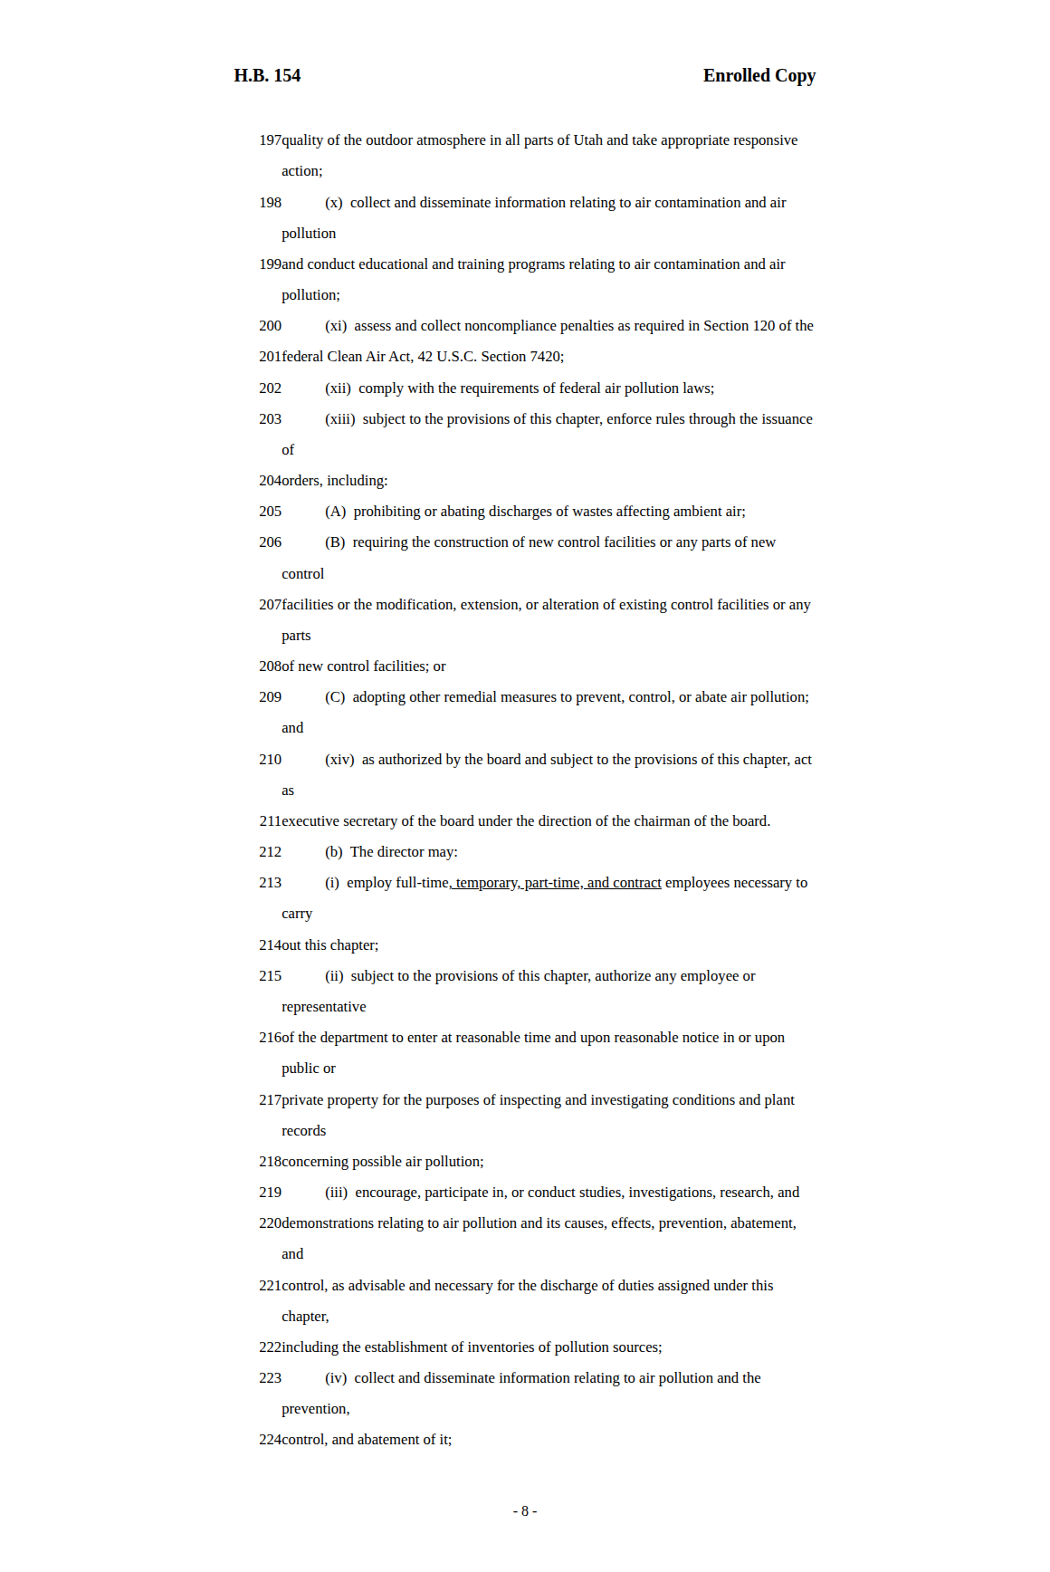H.B. 154 Enrolled Copy
| 197 | quality of the outdoor atmosphere in all parts of Utah and take appropriate responsive action; |
| 198 | (x) collect and disseminate information relating to air contamination and air pollution |
| 199 | and conduct educational and training programs relating to air contamination and air pollution; |
| 200 | (xi) assess and collect noncompliance penalties as required in Section 120 of the |
| 201 | federal Clean Air Act, 42 U.S.C. Section 7420; |
| 202 | (xii) comply with the requirements of federal air pollution laws; |
| 203 | (xiii) subject to the provisions of this chapter, enforce rules through the issuance of |
| 204 | orders, including: |
| 205 | (A) prohibiting or abating discharges of wastes affecting ambient air; |
| 206 | (B) requiring the construction of new control facilities or any parts of new control |
| 207 | facilities or the modification, extension, or alteration of existing control facilities or any parts |
| 208 | of new control facilities; or |
| 209 | (C) adopting other remedial measures to prevent, control, or abate air pollution; and |
| 210 | (xiv) as authorized by the board and subject to the provisions of this chapter, act as |
| 211 | executive secretary of the board under the direction of the chairman of the board. |
| 212 | (b) The director may: |
| 213 | (i) employ full-time , temporary, part-time, and contract employees necessary to carry |
| 214 | out this chapter; |
| 215 | (ii) subject to the provisions of this chapter, authorize any employee or representative |
| 216 | of the department to enter at reasonable time and upon reasonable notice in or upon public or |
| 217 | private property for the purposes of inspecting and investigating conditions and plant records |
| 218 | concerning possible air pollution; |
| 219 | (iii) encourage, participate in, or conduct studies, investigations, research, and |
| 220 | demonstrations relating to air pollution and its causes, effects, prevention, abatement, and |
| 221 | control, as advisable and necessary for the discharge of duties assigned under this chapter, |
| 222 | including the establishment of inventories of pollution sources; |
| 223 | (iv) collect and disseminate information relating to air pollution and the prevention, |
| 224 | control, and abatement of it; |
- 8 -